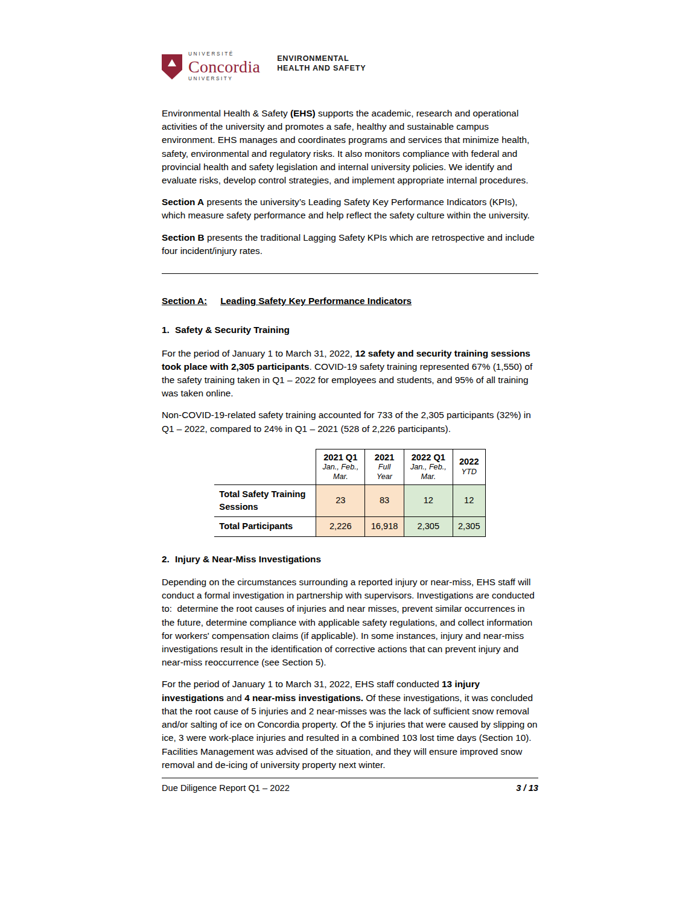UNIVERSITÉ Concordia UNIVERSITY
ENVIRONMENTAL
HEALTH AND SAFETY
Environmental Health & Safety (EHS) supports the academic, research and operational activities of the university and promotes a safe, healthy and sustainable campus environment. EHS manages and coordinates programs and services that minimize health, safety, environmental and regulatory risks. It also monitors compliance with federal and provincial health and safety legislation and internal university policies. We identify and evaluate risks, develop control strategies, and implement appropriate internal procedures.
Section A presents the university’s Leading Safety Key Performance Indicators (KPIs), which measure safety performance and help reflect the safety culture within the university.
Section B presents the traditional Lagging Safety KPIs which are retrospective and include four incident/injury rates.
Section A: Leading Safety Key Performance Indicators
1. Safety & Security Training
For the period of January 1 to March 31, 2022, 12 safety and security training sessions took place with 2,305 participants. COVID-19 safety training represented 67% (1,550) of the safety training taken in Q1 – 2022 for employees and students, and 95% of all training was taken online.
Non-COVID-19-related safety training accounted for 733 of the 2,305 participants (32%) in Q1 – 2022, compared to 24% in Q1 – 2021 (528 of 2,226 participants).
| | 2021 Q1 Jan., Feb., Mar. | 2021 Full Year | 2022 Q1 Jan., Feb., Mar. | 2022 YTD |
| --- | --- | --- | --- | --- |
| Total Safety Training Sessions | 23 | 83 | 12 | 12 |
| Total Participants | 2,226 | 16,918 | 2,305 | 2,305 |
2. Injury & Near-Miss Investigations
Depending on the circumstances surrounding a reported injury or near-miss, EHS staff will conduct a formal investigation in partnership with supervisors. Investigations are conducted to: determine the root causes of injuries and near misses, prevent similar occurrences in the future, determine compliance with applicable safety regulations, and collect information for workers' compensation claims (if applicable). In some instances, injury and near-miss investigations result in the identification of corrective actions that can prevent injury and near-miss reoccurrence (see Section 5).
For the period of January 1 to March 31, 2022, EHS staff conducted 13 injury investigations and 4 near-miss investigations. Of these investigations, it was concluded that the root cause of 5 injuries and 2 near-misses was the lack of sufficient snow removal and/or salting of ice on Concordia property. Of the 5 injuries that were caused by slipping on ice, 3 were work-place injuries and resulted in a combined 103 lost time days (Section 10). Facilities Management was advised of the situation, and they will ensure improved snow removal and de-icing of university property next winter.
Due Diligence Report Q1 – 2022 3 / 13